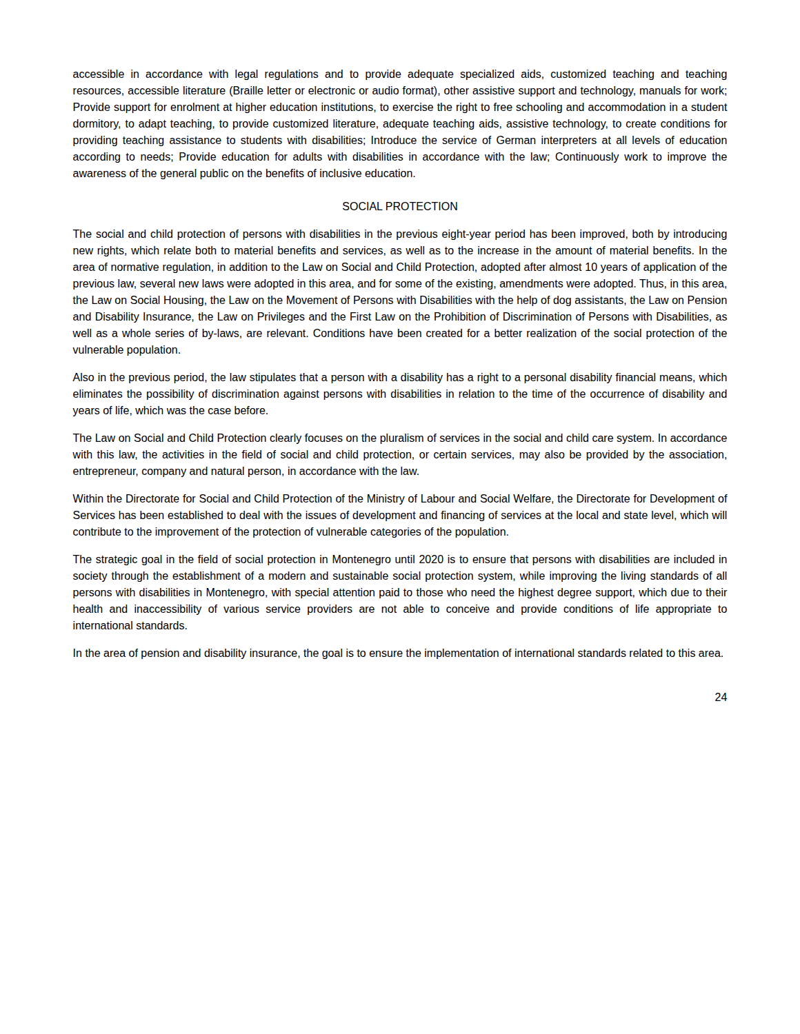accessible in accordance with legal regulations and to provide adequate specialized aids, customized teaching and teaching resources, accessible literature (Braille letter or electronic or audio format), other assistive support and technology, manuals for work; Provide support for enrolment at higher education institutions, to exercise the right to free schooling and accommodation in a student dormitory, to adapt teaching, to provide customized literature, adequate teaching aids, assistive technology, to create conditions for providing teaching assistance to students with disabilities; Introduce the service of German interpreters at all levels of education according to needs; Provide education for adults with disabilities in accordance with the law; Continuously work to improve the awareness of the general public on the benefits of inclusive education.
SOCIAL PROTECTION
The social and child protection of persons with disabilities in the previous eight-year period has been improved, both by introducing new rights, which relate both to material benefits and services, as well as to the increase in the amount of material benefits. In the area of normative regulation, in addition to the Law on Social and Child Protection, adopted after almost 10 years of application of the previous law, several new laws were adopted in this area, and for some of the existing, amendments were adopted. Thus, in this area, the Law on Social Housing, the Law on the Movement of Persons with Disabilities with the help of dog assistants, the Law on Pension and Disability Insurance, the Law on Privileges and the First Law on the Prohibition of Discrimination of Persons with Disabilities, as well as a whole series of by-laws, are relevant. Conditions have been created for a better realization of the social protection of the vulnerable population.
Also in the previous period, the law stipulates that a person with a disability has a right to a personal disability financial means, which eliminates the possibility of discrimination against persons with disabilities in relation to the time of the occurrence of disability and years of life, which was the case before.
The Law on Social and Child Protection clearly focuses on the pluralism of services in the social and child care system. In accordance with this law, the activities in the field of social and child protection, or certain services, may also be provided by the association, entrepreneur, company and natural person, in accordance with the law.
Within the Directorate for Social and Child Protection of the Ministry of Labour and Social Welfare, the Directorate for Development of Services has been established to deal with the issues of development and financing of services at the local and state level, which will contribute to the improvement of the protection of vulnerable categories of the population.
The strategic goal in the field of social protection in Montenegro until 2020 is to ensure that persons with disabilities are included in society through the establishment of a modern and sustainable social protection system, while improving the living standards of all persons with disabilities in Montenegro, with special attention paid to those who need the highest degree support, which due to their health and inaccessibility of various service providers are not able to conceive and provide conditions of life appropriate to international standards.
In the area of pension and disability insurance, the goal is to ensure the implementation of international standards related to this area.
24